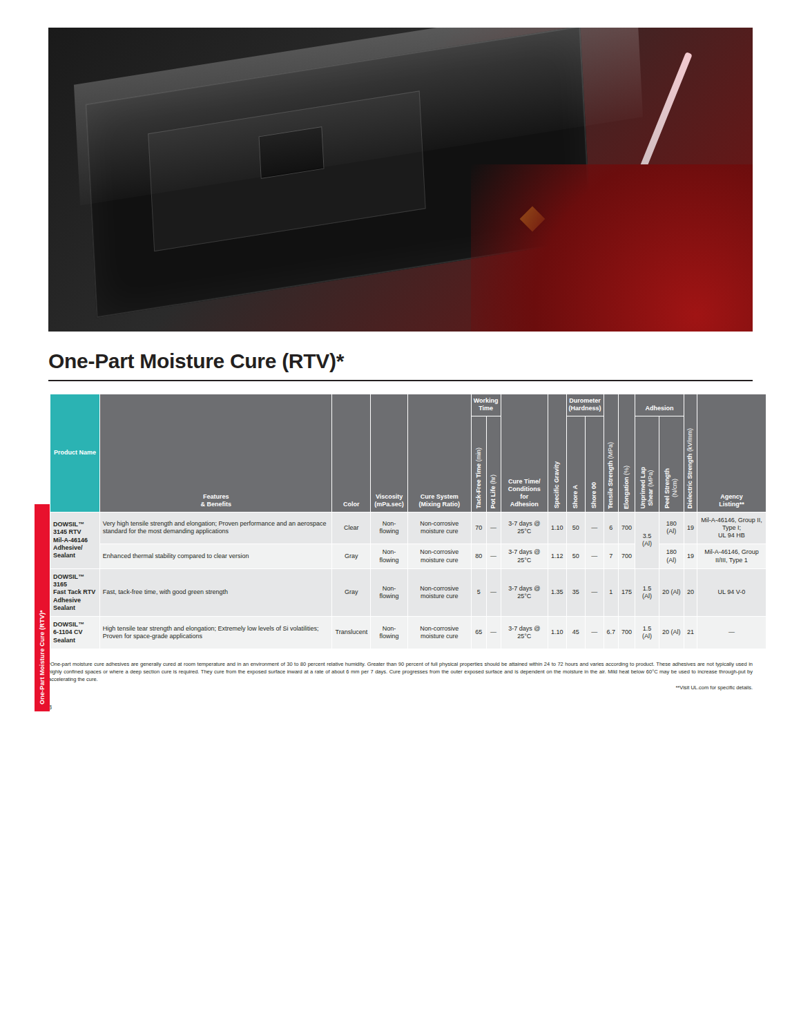One-Part Moisture Cure (RTV)*
One-Part Moisture Cure (RTV)*
| Product Name | Features & Benefits | Color | Viscosity (mPa.sec) | Cure System (Mixing Ratio) | Working Time | Cure Time/ Conditions for Adhesion | Specific Gravity | Durometer (Hardness) | Tensile Strength (MPa) | Elongation (%) | Adhesion | Dielectric Strength (kV/mm) | Agency Listing** |
| --- | --- | --- | --- | --- | --- | --- | --- | --- | --- | --- | --- | --- | --- |
| Tack-Free Time (min) | Pot Life (hr) | Shore A | Shore 00 | Unprimed Lap Shear (MPa) | Peel Strength (N/cm) |
| DOWSIL™ 3145 RTV Mil-A-46146 Adhesive/ Sealant | Very high tensile strength and elongation; Proven performance and an aerospace standard for the most demanding applications | Clear | Non-flowing | Non-corrosive moisture cure | 70 | — | 3-7 days @ 25°C | 1.10 | 50 | — | 6 | 700 | 3.5 (Al) | 180 (Al) | 19 | Mil-A-46146, Group II, Type I; UL 94 HB |
| Enhanced thermal stability compared to clear version | Gray | Non-flowing | Non-corrosive moisture cure | 80 | — | 3-7 days @ 25°C | 1.12 | 50 | — | 7 | 700 | 180 (Al) | 19 | Mil-A-46146, Group II/III, Type 1 |
| DOWSIL™ 3165 Fast Tack RTV Adhesive Sealant | Fast, tack-free time, with good green strength | Gray | Non-flowing | Non-corrosive moisture cure | 5 | — | 3-7 days @ 25°C | 1.35 | 35 | — | 1 | 175 | 1.5 (Al) | 20 (Al) | 20 | UL 94 V-0 |
| DOWSIL™ 6-1104 CV Sealant | High tensile tear strength and elongation; Extremely low levels of Si volatilities; Proven for space-grade applications | Translucent | Non-flowing | Non-corrosive moisture cure | 65 | — | 3-7 days @ 25°C | 1.10 | 45 | — | 6.7 | 700 | 1.5 (Al) | 20 (Al) | 21 | — |
*One-part moisture cure adhesives are generally cured at room temperature and in an environment of 30 to 80 percent relative humidity. Greater than 90 percent of full physical properties should be attained within 24 to 72 hours and varies according to product. These adhesives are not typically used in highly confined spaces or where a deep section cure is required. They cure from the exposed surface inward at a rate of about 6 mm per 7 days. Cure progresses from the outer exposed surface and is dependent on the moisture in the air. Mild heat below 60°C may be used to increase through-put by accelerating the cure. **Visit UL.com for specific details.
8